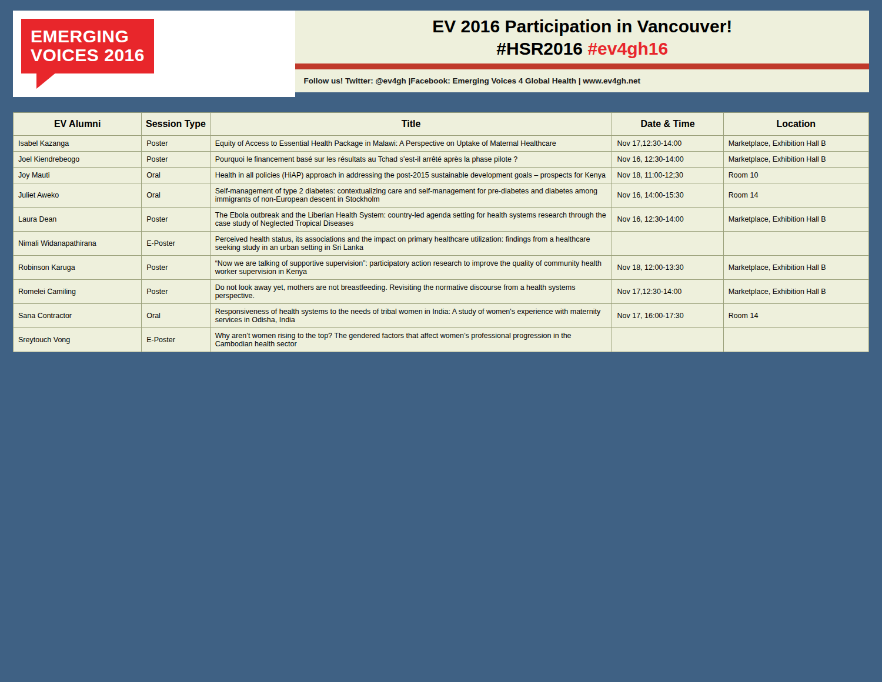EMERGING
VOICES 2016
EV 2016 Participation in Vancouver!
#HSR2016 #ev4gh16
Follow us! Twitter: @ev4gh |Facebook: Emerging Voices 4 Global Health | www.ev4gh.net
| EV Alumni | Session Type | Title | Date & Time | Location |
| --- | --- | --- | --- | --- |
| Isabel Kazanga | Poster | Equity of Access to Essential Health Package in Malawi: A Perspective on Uptake of Maternal Healthcare | Nov 17,12:30-14:00 | Marketplace, Exhibition Hall B |
| Joel Kiendrebeogo | Poster | Pourquoi le financement basé sur les résultats au Tchad s’est-il arrêté après la phase pilote ? | Nov 16, 12:30-14:00 | Marketplace, Exhibition Hall B |
| Joy Mauti | Oral | Health in all policies (HiAP) approach in addressing the post-2015 sustainable development goals – prospects for Kenya | Nov 18, 11:00-12;30 | Room 10 |
| Juliet Aweko | Oral | Self-management of type 2 diabetes: contextualizing care and self-management for pre-diabetes and diabetes among immigrants of non-European descent in Stockholm | Nov 16, 14:00-15:30 | Room 14 |
| Laura Dean | Poster | The Ebola outbreak and the Liberian Health System: country-led agenda setting for health systems research through the case study of Neglected Tropical Diseases | Nov 16, 12:30-14:00 | Marketplace, Exhibition Hall B |
| Nimali Widanapathirana | E-Poster | Perceived health status, its associations and the impact on primary healthcare utilization: findings from a healthcare seeking study in an urban setting in Sri Lanka | | |
| Robinson Karuga | Poster | “Now we are talking of supportive supervision”: participatory action research to improve the quality of community health worker supervision in Kenya | Nov 18, 12:00-13:30 | Marketplace, Exhibition Hall B |
| Romelei Camiling | Poster | Do not look away yet, mothers are not breastfeeding. Revisiting the normative discourse from a health systems perspective. | Nov 17,12:30-14:00 | Marketplace, Exhibition Hall B |
| Sana Contractor | Oral | Responsiveness of health systems to the needs of tribal women in India: A study of women's experience with maternity services in Odisha, India | Nov 17, 16:00-17:30 | Room 14 |
| Sreytouch Vong | E-Poster | Why aren’t women rising to the top? The gendered factors that affect women’s professional progression in the Cambodian health sector | | |